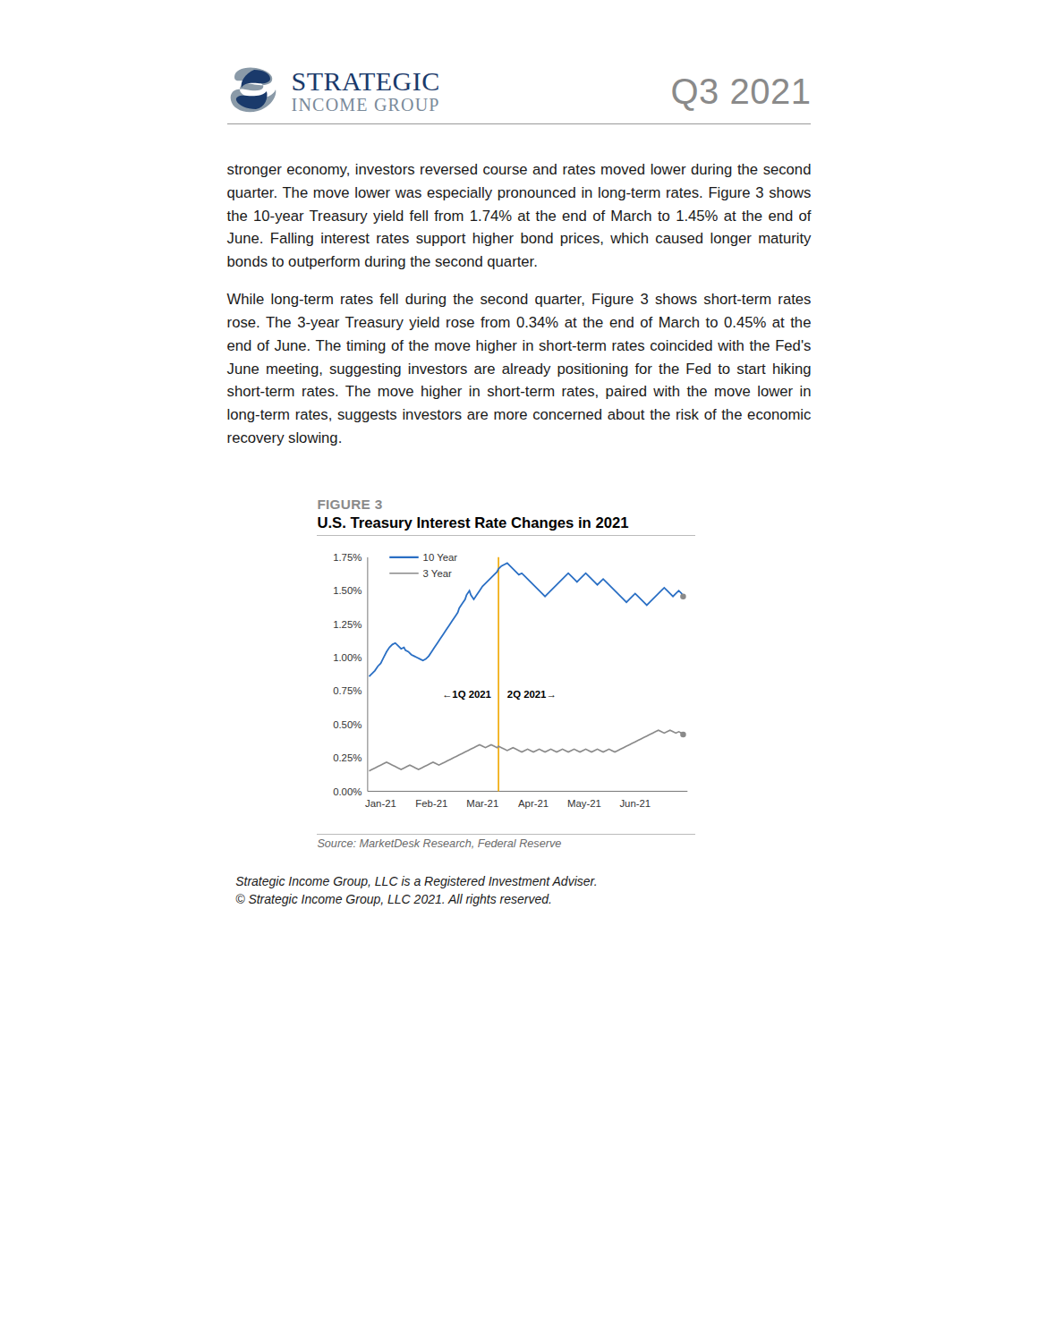STRATEGIC
INCOME GROUP
Q3 2021
stronger economy, investors reversed course and rates moved lower during the second quarter. The move lower was especially pronounced in long-term rates. Figure 3 shows the 10-year Treasury yield fell from 1.74% at the end of March to 1.45% at the end of June. Falling interest rates support higher bond prices, which caused longer maturity bonds to outperform during the second quarter.
While long-term rates fell during the second quarter, Figure 3 shows short-term rates rose. The 3-year Treasury yield rose from 0.34% at the end of March to 0.45% at the end of June. The timing of the move higher in short-term rates coincided with the Fed's June meeting, suggesting investors are already positioning for the Fed to start hiking short-term rates. The move higher in short-term rates, paired with the move lower in long-term rates, suggests investors are more concerned about the risk of the economic recovery slowing.
FIGURE 3
U.S. Treasury Interest Rate Changes in 2021
1.75% 1.50% 1.25% 1.00% 0.75% 0.50% 0.25% 0.00% 10 Year 3 Year ←1Q 2021 2Q 2021→ Jan-21 Feb-21 Mar-21 Apr-21 May-21 Jun-21
Source: MarketDesk Research, Federal Reserve
Strategic Income Group, LLC is a Registered Investment Adviser.
© Strategic Income Group, LLC 2021. All rights reserved.